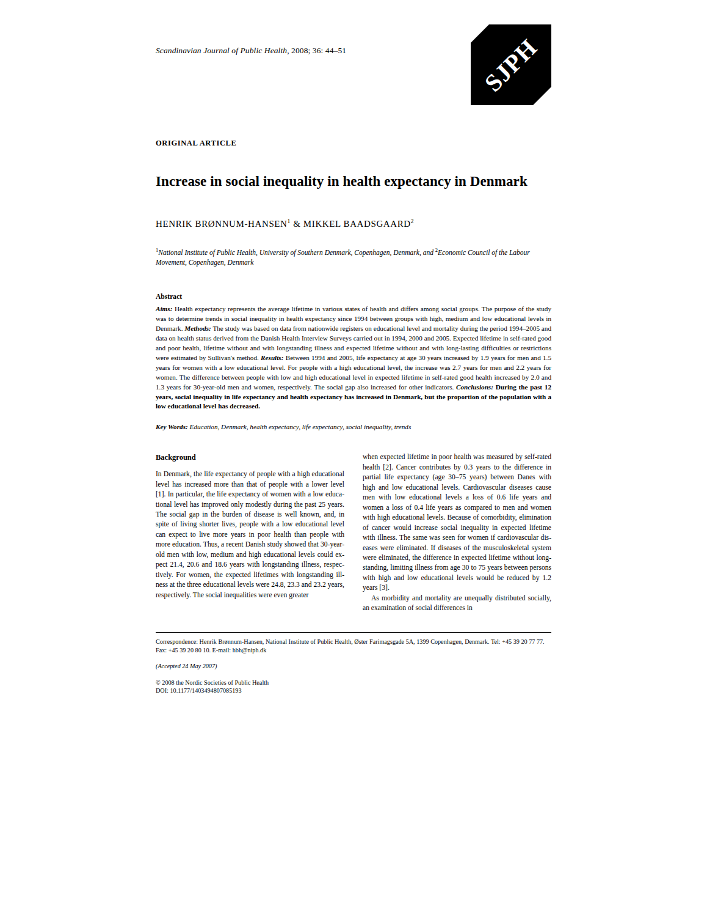Scandinavian Journal of Public Health, 2008; 36: 44–51
SJPH
ORIGINAL ARTICLE
Increase in social inequality in health expectancy in Denmark
HENRIK BRØNNUM-HANSEN1 & MIKKEL BAADSGAARD2
1National Institute of Public Health, University of Southern Denmark, Copenhagen, Denmark, and 2Economic Council of the Labour Movement, Copenhagen, Denmark
Abstract Aims: Health expectancy represents the average lifetime in various states of health and differs among social groups. The purpose of the study was to determine trends in social inequality in health expectancy since 1994 between groups with high, medium and low educational levels in Denmark. Methods: The study was based on data from nationwide registers on educational level and mortality during the period 1994–2005 and data on health status derived from the Danish Health Interview Surveys carried out in 1994, 2000 and 2005. Expected lifetime in self-rated good and poor health, lifetime without and with longstanding illness and expected lifetime without and with long-lasting difficulties or restrictions were estimated by Sullivan's method. Results: Between 1994 and 2005, life expectancy at age 30 years increased by 1.9 years for men and 1.5 years for women with a low educational level. For people with a high educational level, the increase was 2.7 years for men and 2.2 years for women. The difference between people with low and high educational level in expected lifetime in self-rated good health increased by 2.0 and 1.3 years for 30-year-old men and women, respectively. The social gap also increased for other indicators. Conclusions: During the past 12 years, social inequality in life expectancy and health expectancy has increased in Denmark, but the proportion of the population with a low educational level has decreased.
Key Words: Education, Denmark, health expectancy, life expectancy, social inequality, trends
Background
In Denmark, the life expectancy of people with a high educational level has increased more than that of people with a lower level [1]. In particular, the life expectancy of women with a low educational level has improved only modestly during the past 25 years. The social gap in the burden of disease is well known, and, in spite of living shorter lives, people with a low educational level can expect to live more years in poor health than people with more education. Thus, a recent Danish study showed that 30-year-old men with low, medium and high educational levels could expect 21.4, 20.6 and 18.6 years with longstanding illness, respectively. For women, the expected lifetimes with longstanding illness at the three educational levels were 24.8, 23.3 and 23.2 years, respectively. The social inequalities were even greater
when expected lifetime in poor health was measured by self-rated health [2]. Cancer contributes by 0.3 years to the difference in partial life expectancy (age 30–75 years) between Danes with high and low educational levels. Cardiovascular diseases cause men with low educational levels a loss of 0.6 life years and women a loss of 0.4 life years as compared to men and women with high educational levels. Because of comorbidity, elimination of cancer would increase social inequality in expected lifetime with illness. The same was seen for women if cardiovascular diseases were eliminated. If diseases of the musculoskeletal system were eliminated, the difference in expected lifetime without longstanding, limiting illness from age 30 to 75 years between persons with high and low educational levels would be reduced by 1.2 years [3].
As morbidity and mortality are unequally distributed socially, an examination of social differences in
Correspondence: Henrik Brønnum-Hansen, National Institute of Public Health, Øster Farimagsgade 5A, 1399 Copenhagen, Denmark. Tel: +45 39 20 77 77. Fax: +45 39 20 80 10. E-mail: hbh@niph.dk
(Accepted 24 May 2007)
© 2008 the Nordic Societies of Public Health DOI: 10.1177/1403494807085193